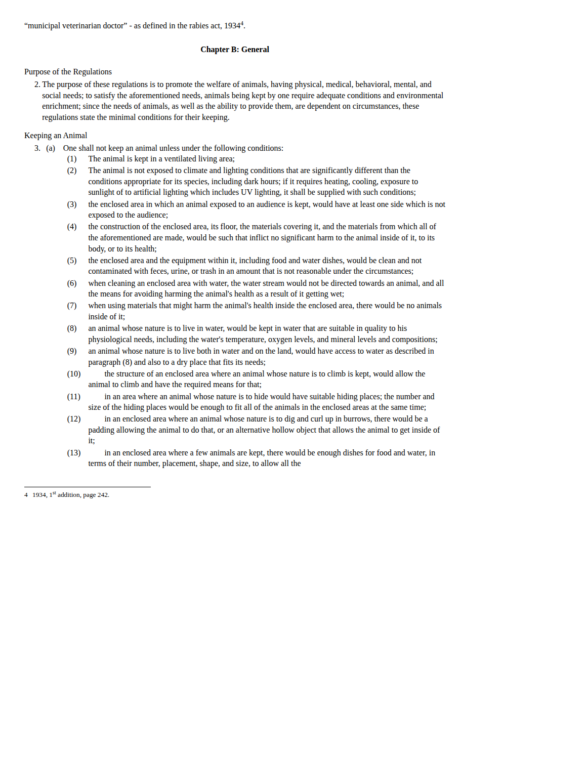“municipal veterinarian doctor” - as defined in the rabies act, 19344.
Chapter B: General
Purpose of the Regulations
2. The purpose of these regulations is to promote the welfare of animals, having physical, medical, behavioral, mental, and social needs; to satisfy the aforementioned needs, animals being kept by one require adequate conditions and environmental enrichment; since the needs of animals, as well as the ability to provide them, are dependent on circumstances, these regulations state the minimal conditions for their keeping.
Keeping an Animal
3.
(a) One shall not keep an animal unless under the following conditions:
(1) The animal is kept in a ventilated living area;
(2) The animal is not exposed to climate and lighting conditions that are significantly different than the conditions appropriate for its species, including dark hours; if it requires heating, cooling, exposure to sunlight of to artificial lighting which includes UV lighting, it shall be supplied with such conditions;
(3) the enclosed area in which an animal exposed to an audience is kept, would have at least one side which is not exposed to the audience;
(4) the construction of the enclosed area, its floor, the materials covering it, and the materials from which all of the aforementioned are made, would be such that inflict no significant harm to the animal inside of it, to its body, or to its health;
(5) the enclosed area and the equipment within it, including food and water dishes, would be clean and not contaminated with feces, urine, or trash in an amount that is not reasonable under the circumstances;
(6) when cleaning an enclosed area with water, the water stream would not be directed towards an animal, and all the means for avoiding harming the animal's health as a result of it getting wet;
(7) when using materials that might harm the animal's health inside the enclosed area, there would be no animals inside of it;
(8) an animal whose nature is to live in water, would be kept in water that are suitable in quality to his physiological needs, including the water's temperature, oxygen levels, and mineral levels and compositions;
(9) an animal whose nature is to live both in water and on the land, would have access to water as described in paragraph (8) and also to a dry place that fits its needs;
(10) the structure of an enclosed area where an animal whose nature is to climb is kept, would allow the animal to climb and have the required means for that;
(11) in an area where an animal whose nature is to hide would have suitable hiding places; the number and size of the hiding places would be enough to fit all of the animals in the enclosed areas at the same time;
(12) in an enclosed area where an animal whose nature is to dig and curl up in burrows, there would be a padding allowing the animal to do that, or an alternative hollow object that allows the animal to get inside of it;
(13) in an enclosed area where a few animals are kept, there would be enough dishes for food and water, in terms of their number, placement, shape, and size, to allow all the
41934, 1st addition, page 242.